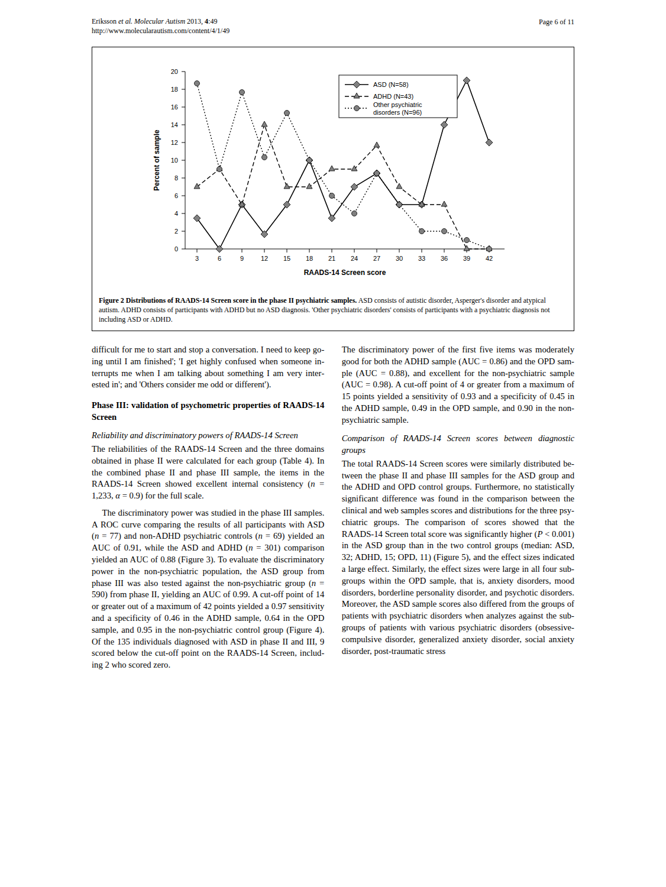Eriksson et al. Molecular Autism 2013, 4:49
http://www.molecularautism.com/content/4/1/49
Page 6 of 11
Distributions of RAADS-14 Screen score in the phase II psychiatric samples Percent of sample plotted against RAADS-14 Screen score from 3 to 42 for three groups: ASD (N=58), ADHD (N=43) and Other psychiatric disorders (N=96). 20 18 16 14 12 10 8 6 4 2 0 Percent of sample 3 6 9 12 15 18 21 24 27 30 33 36 39 42 RAADS-14 Screen score ASD (N=58) ADHD (N=43) Other psychiatric disorders (N=96)
Figure 2 Distributions of RAADS-14 Screen score in the phase II psychiatric samples. ASD consists of autistic disorder, Asperger's disorder and atypical autism. ADHD consists of participants with ADHD but no ASD diagnosis. 'Other psychiatric disorders' consists of participants with a psychiatric diagnosis not including ASD or ADHD.
difficult for me to start and stop a conversation. I need to keep going until I am finished'; 'I get highly confused when someone interrupts me when I am talking about something I am very interested in'; and 'Others consider me odd or different').
Phase III: validation of psychometric properties of RAADS-14 Screen
Reliability and discriminatory powers of RAADS-14 Screen
The reliabilities of the RAADS-14 Screen and the three domains obtained in phase II were calculated for each group (Table 4). In the combined phase II and phase III sample, the items in the RAADS-14 Screen showed excellent internal consistency (n = 1,233, α = 0.9) for the full scale.
The discriminatory power was studied in the phase III samples. A ROC curve comparing the results of all participants with ASD (n = 77) and non-ADHD psychiatric controls (n = 69) yielded an AUC of 0.91, while the ASD and ADHD (n = 301) comparison yielded an AUC of 0.88 (Figure 3). To evaluate the discriminatory power in the non-psychiatric population, the ASD group from phase III was also tested against the non-psychiatric group (n = 590) from phase II, yielding an AUC of 0.99. A cut-off point of 14 or greater out of a maximum of 42 points yielded a 0.97 sensitivity and a specificity of 0.46 in the ADHD sample, 0.64 in the OPD sample, and 0.95 in the non-psychiatric control group (Figure 4). Of the 135 individuals diagnosed with ASD in phase II and III, 9 scored below the cut-off point on the RAADS-14 Screen, including 2 who scored zero.
The discriminatory power of the first five items was moderately good for both the ADHD sample (AUC = 0.86) and the OPD sample (AUC = 0.88), and excellent for the non-psychiatric sample (AUC = 0.98). A cut-off point of 4 or greater from a maximum of 15 points yielded a sensitivity of 0.93 and a specificity of 0.45 in the ADHD sample, 0.49 in the OPD sample, and 0.90 in the non-psychiatric sample.
Comparison of RAADS-14 Screen scores between diagnostic groups
The total RAADS-14 Screen scores were similarly distributed between the phase II and phase III samples for the ASD group and the ADHD and OPD control groups. Furthermore, no statistically significant difference was found in the comparison between the clinical and web samples scores and distributions for the three psychiatric groups. The comparison of scores showed that the RAADS-14 Screen total score was significantly higher (P < 0.001) in the ASD group than in the two control groups (median: ASD, 32; ADHD, 15; OPD, 11) (Figure 5), and the effect sizes indicated a large effect. Similarly, the effect sizes were large in all four subgroups within the OPD sample, that is, anxiety disorders, mood disorders, borderline personality disorder, and psychotic disorders. Moreover, the ASD sample scores also differed from the groups of patients with psychiatric disorders when analyzes against the subgroups of patients with various psychiatric disorders (obsessive-compulsive disorder, generalized anxiety disorder, social anxiety disorder, post-traumatic stress